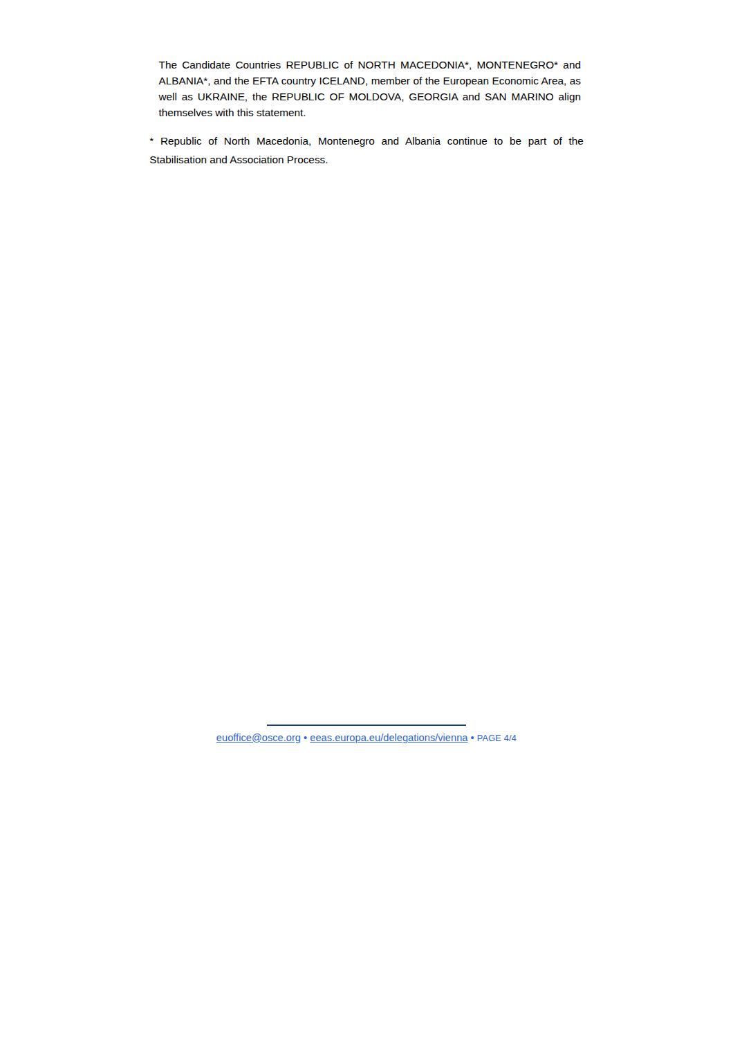The Candidate Countries REPUBLIC of NORTH MACEDONIA*, MONTENEGRO* and ALBANIA*, and the EFTA country ICELAND, member of the European Economic Area, as well as UKRAINE, the REPUBLIC OF MOLDOVA, GEORGIA and SAN MARINO align themselves with this statement.
* Republic of North Macedonia, Montenegro and Albania continue to be part of the Stabilisation and Association Process.
euoffice@osce.org • eeas.europa.eu/delegations/vienna • PAGE 4/4